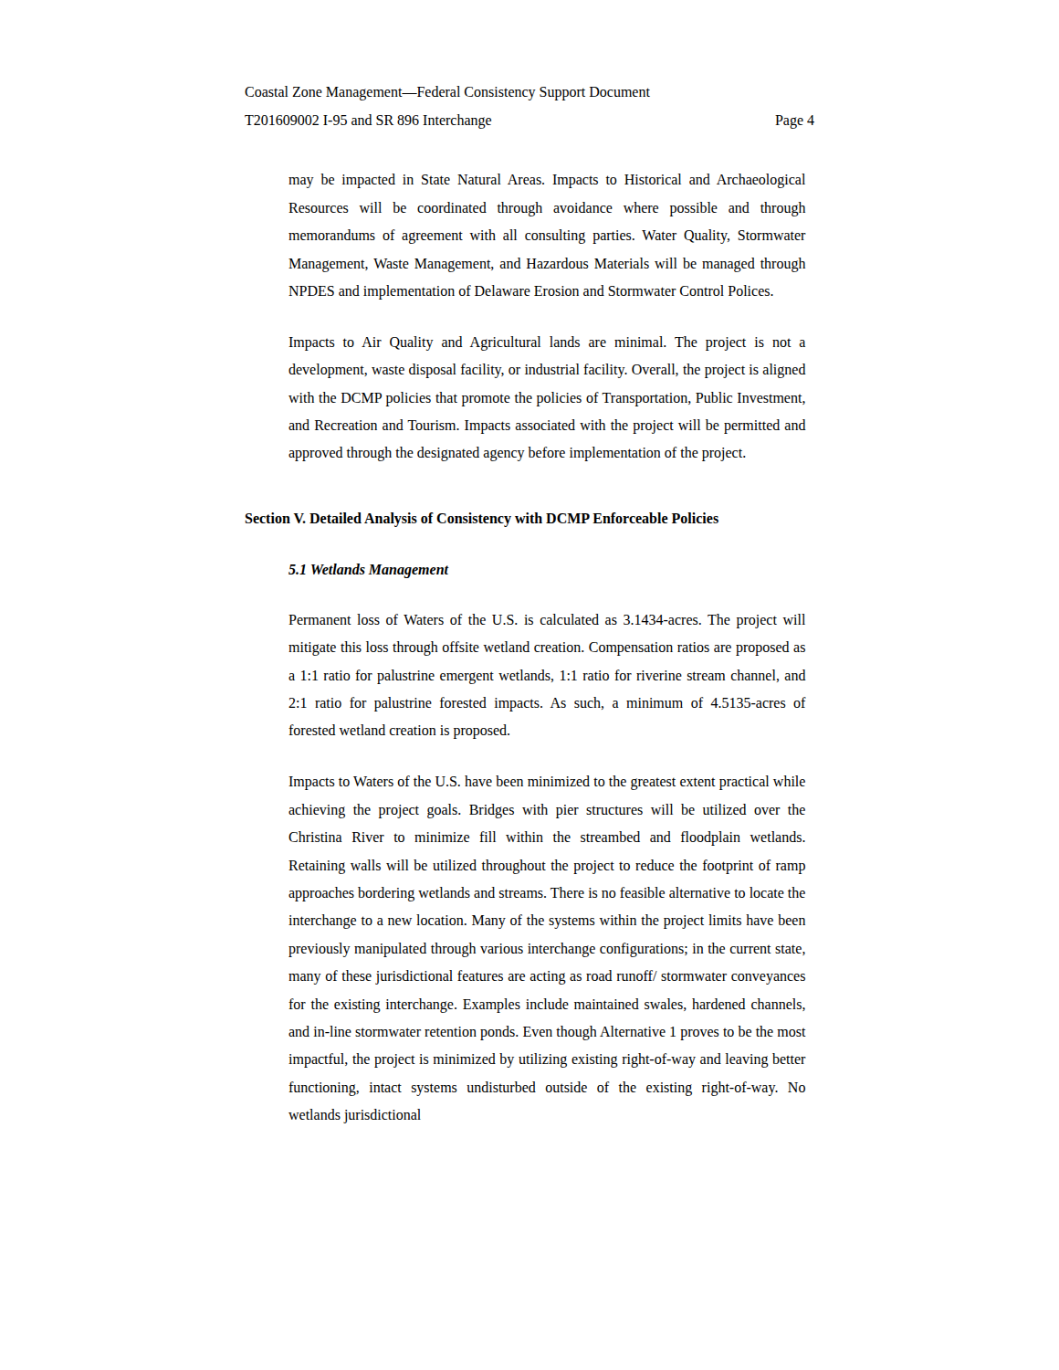Coastal Zone Management—Federal Consistency Support Document
T201609002 I-95 and SR 896 Interchange
Page 4
may be impacted in State Natural Areas. Impacts to Historical and Archaeological Resources will be coordinated through avoidance where possible and through memorandums of agreement with all consulting parties. Water Quality, Stormwater Management, Waste Management, and Hazardous Materials will be managed through NPDES and implementation of Delaware Erosion and Stormwater Control Polices.
Impacts to Air Quality and Agricultural lands are minimal. The project is not a development, waste disposal facility, or industrial facility. Overall, the project is aligned with the DCMP policies that promote the policies of Transportation, Public Investment, and Recreation and Tourism. Impacts associated with the project will be permitted and approved through the designated agency before implementation of the project.
Section V. Detailed Analysis of Consistency with DCMP Enforceable Policies
5.1 Wetlands Management
Permanent loss of Waters of the U.S. is calculated as 3.1434-acres. The project will mitigate this loss through offsite wetland creation. Compensation ratios are proposed as a 1:1 ratio for palustrine emergent wetlands, 1:1 ratio for riverine stream channel, and 2:1 ratio for palustrine forested impacts. As such, a minimum of 4.5135-acres of forested wetland creation is proposed.
Impacts to Waters of the U.S. have been minimized to the greatest extent practical while achieving the project goals. Bridges with pier structures will be utilized over the Christina River to minimize fill within the streambed and floodplain wetlands. Retaining walls will be utilized throughout the project to reduce the footprint of ramp approaches bordering wetlands and streams. There is no feasible alternative to locate the interchange to a new location. Many of the systems within the project limits have been previously manipulated through various interchange configurations; in the current state, many of these jurisdictional features are acting as road runoff/ stormwater conveyances for the existing interchange. Examples include maintained swales, hardened channels, and in-line stormwater retention ponds. Even though Alternative 1 proves to be the most impactful, the project is minimized by utilizing existing right-of-way and leaving better functioning, intact systems undisturbed outside of the existing right-of-way. No wetlands jurisdictional